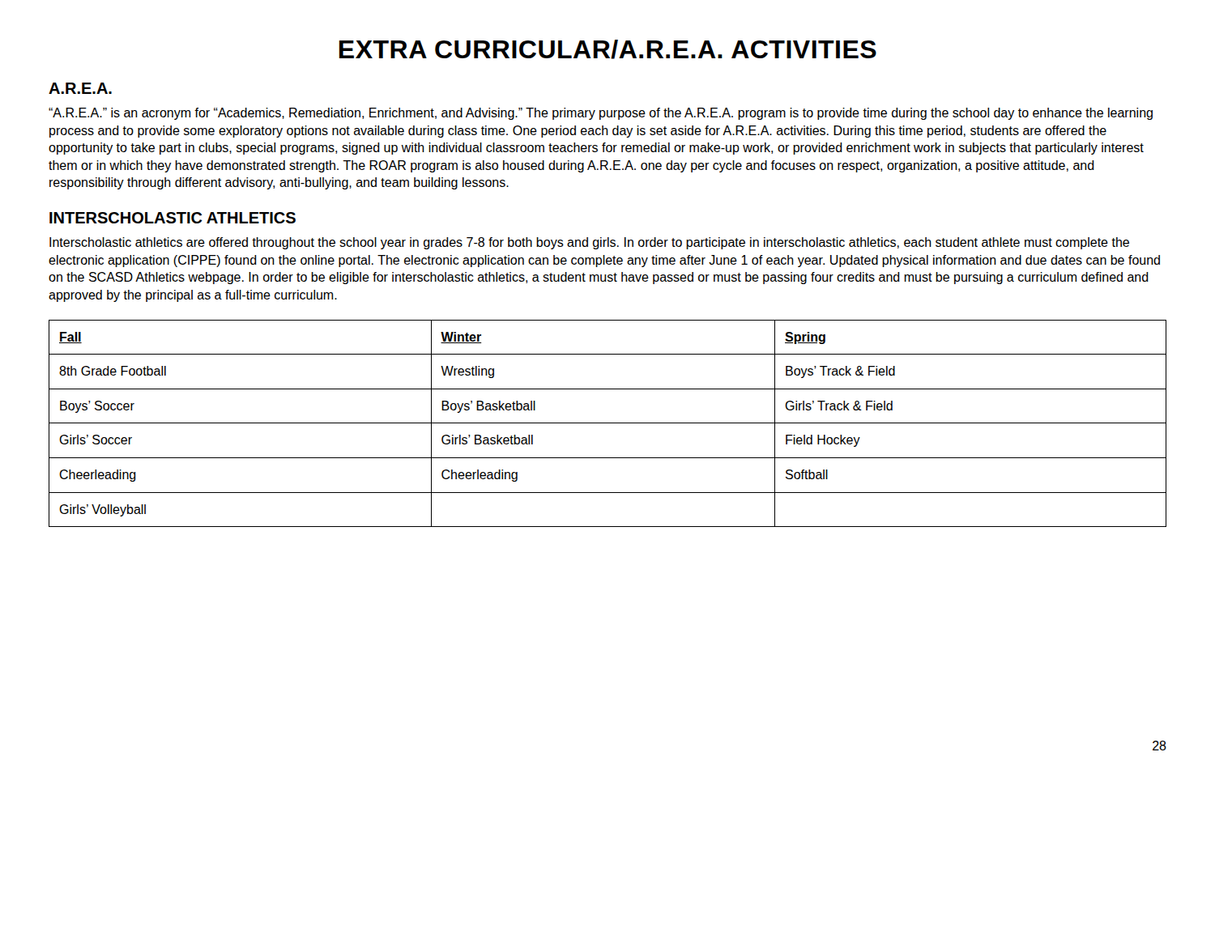EXTRA CURRICULAR/A.R.E.A. ACTIVITIES
A.R.E.A.
“A.R.E.A.” is an acronym for “Academics, Remediation, Enrichment, and Advising.” The primary purpose of the A.R.E.A. program is to provide time during the school day to enhance the learning process and to provide some exploratory options not available during class time. One period each day is set aside for A.R.E.A. activities. During this time period, students are offered the opportunity to take part in clubs, special programs, signed up with individual classroom teachers for remedial or make-up work, or provided enrichment work in subjects that particularly interest them or in which they have demonstrated strength. The ROAR program is also housed during A.R.E.A. one day per cycle and focuses on respect, organization, a positive attitude, and responsibility through different advisory, anti-bullying, and team building lessons.
INTERSCHOLASTIC ATHLETICS
Interscholastic athletics are offered throughout the school year in grades 7-8 for both boys and girls. In order to participate in interscholastic athletics, each student athlete must complete the electronic application (CIPPE) found on the online portal. The electronic application can be complete any time after June 1 of each year. Updated physical information and due dates can be found on the SCASD Athletics webpage. In order to be eligible for interscholastic athletics, a student must have passed or must be passing four credits and must be pursuing a curriculum defined and approved by the principal as a full-time curriculum.
| Fall | Winter | Spring |
| --- | --- | --- |
| 8th Grade Football | Wrestling | Boys’ Track & Field |
| Boys’ Soccer | Boys’ Basketball | Girls’ Track & Field |
| Girls’ Soccer | Girls’ Basketball | Field Hockey |
| Cheerleading | Cheerleading | Softball |
| Girls’ Volleyball | | |
28